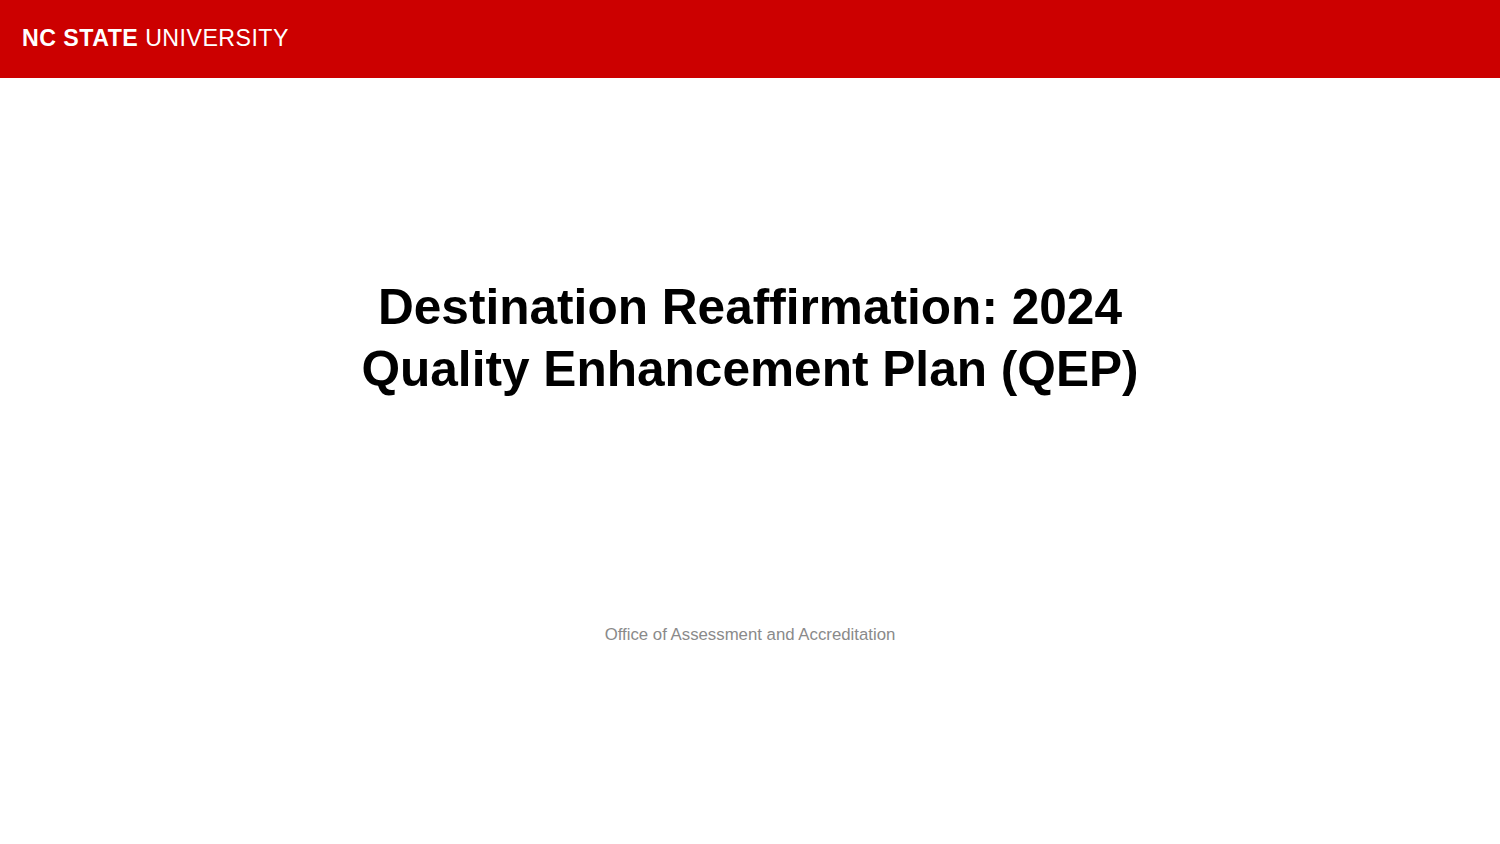NC STATE UNIVERSITY
Destination Reaffirmation: 2024 Quality Enhancement Plan (QEP)
Office of Assessment and Accreditation